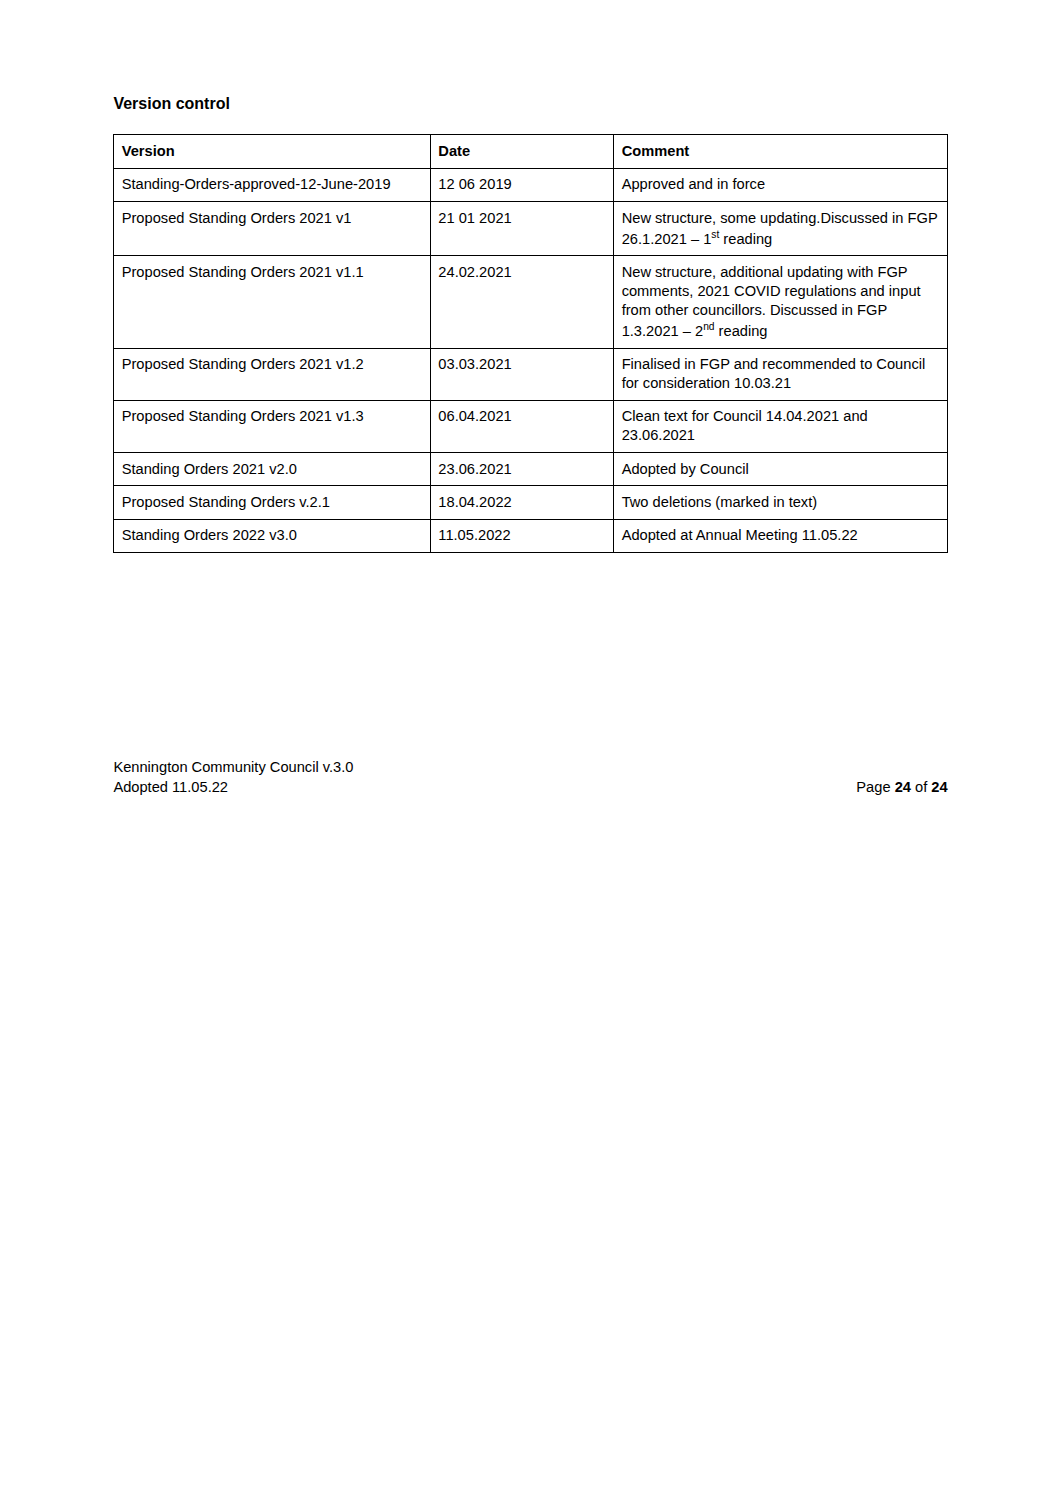Version control
| Version | Date | Comment |
| --- | --- | --- |
| Standing-Orders-approved-12-June-2019 | 12 06 2019 | Approved and in force |
| Proposed Standing Orders 2021 v1 | 21 01 2021 | New structure, some updating.Discussed in FGP 26.1.2021 – 1 st reading |
| Proposed Standing Orders 2021 v1.1 | 24.02.2021 | New structure, additional updating with FGP comments, 2021 COVID regulations and input from other councillors. Discussed in FGP 1.3.2021 – 2 nd reading |
| Proposed Standing Orders 2021 v1.2 | 03.03.2021 | Finalised in FGP and recommended to Council for consideration 10.03.21 |
| Proposed Standing Orders 2021 v1.3 | 06.04.2021 | Clean text for Council 14.04.2021 and 23.06.2021 |
| Standing Orders 2021 v2.0 | 23.06.2021 | Adopted by Council |
| Proposed Standing Orders v.2.1 | 18.04.2022 | Two deletions (marked in text) |
| Standing Orders 2022 v3.0 | 11.05.2022 | Adopted at Annual Meeting 11.05.22 |
Kennington Community Council v.3.0
Adopted 11.05.22 Page 24 of 24